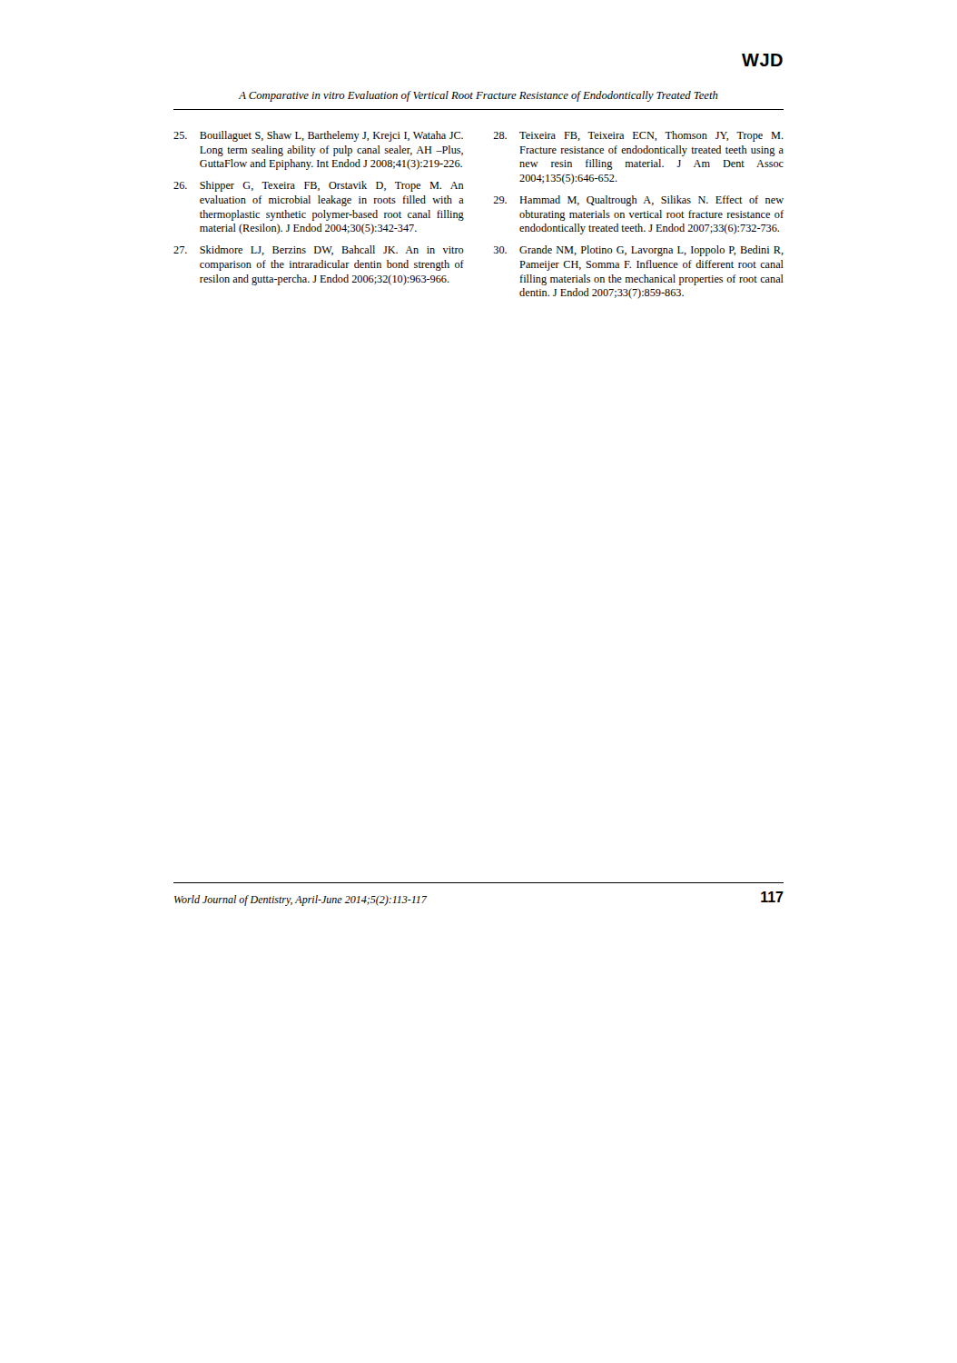WJD
A Comparative in vitro Evaluation of Vertical Root Fracture Resistance of Endodontically Treated Teeth
25. Bouillaguet S, Shaw L, Barthelemy J, Krejci I, Wataha JC. Long term sealing ability of pulp canal sealer, AH –Plus, GuttaFlow and Epiphany. Int Endod J 2008;41(3):219-226.
26. Shipper G, Texeira FB, Orstavik D, Trope M. An evaluation of microbial leakage in roots filled with a thermoplastic synthetic polymer-based root canal filling material (Resilon). J Endod 2004;30(5):342-347.
27. Skidmore LJ, Berzins DW, Bahcall JK. An in vitro comparison of the intraradicular dentin bond strength of resilon and gutta-percha. J Endod 2006;32(10):963-966.
28. Teixeira FB, Teixeira ECN, Thomson JY, Trope M. Fracture resistance of endodontically treated teeth using a new resin filling material. J Am Dent Assoc 2004;135(5):646-652.
29. Hammad M, Qualtrough A, Silikas N. Effect of new obturating materials on vertical root fracture resistance of endodontically treated teeth. J Endod 2007;33(6):732-736.
30. Grande NM, Plotino G, Lavorgna L, Ioppolo P, Bedini R, Pameijer CH, Somma F. Influence of different root canal filling materials on the mechanical properties of root canal dentin. J Endod 2007;33(7):859-863.
World Journal of Dentistry, April-June 2014;5(2):113-117 117